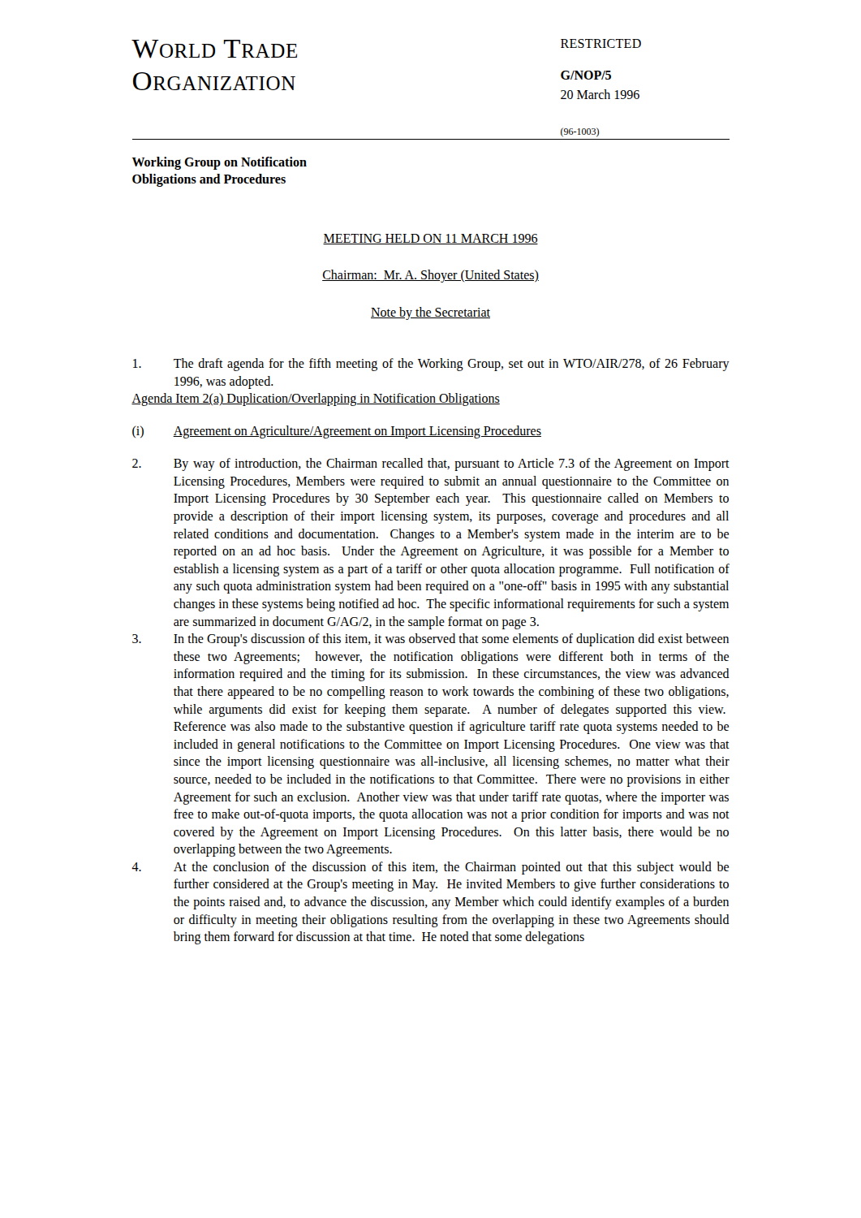WORLD TRADE
ORGANIZATION
RESTRICTED
G/NOP/5
20 March 1996
(96-1003)
Working Group on Notification
Obligations and Procedures
MEETING HELD ON 11 MARCH 1996
Chairman: Mr. A. Shoyer (United States)
Note by the Secretariat
1.
The draft agenda for the fifth meeting of the Working Group, set out in WTO/AIR/278, of 26 February 1996, was adopted.
Agenda Item 2(a) Duplication/Overlapping in Notification Obligations
(i)
Agreement on Agriculture/Agreement on Import Licensing Procedures
2.
By way of introduction, the Chairman recalled that, pursuant to Article 7.3 of the Agreement on Import Licensing Procedures, Members were required to submit an annual questionnaire to the Committee on Import Licensing Procedures by 30 September each year. This questionnaire called on Members to provide a description of their import licensing system, its purposes, coverage and procedures and all related conditions and documentation. Changes to a Member's system made in the interim are to be reported on an ad hoc basis. Under the Agreement on Agriculture, it was possible for a Member to establish a licensing system as a part of a tariff or other quota allocation programme. Full notification of any such quota administration system had been required on a "one-off" basis in 1995 with any substantial changes in these systems being notified ad hoc. The specific informational requirements for such a system are summarized in document G/AG/2, in the sample format on page 3.
3.
In the Group's discussion of this item, it was observed that some elements of duplication did exist between these two Agreements; however, the notification obligations were different both in terms of the information required and the timing for its submission. In these circumstances, the view was advanced that there appeared to be no compelling reason to work towards the combining of these two obligations, while arguments did exist for keeping them separate. A number of delegates supported this view. Reference was also made to the substantive question if agriculture tariff rate quota systems needed to be included in general notifications to the Committee on Import Licensing Procedures. One view was that since the import licensing questionnaire was all-inclusive, all licensing schemes, no matter what their source, needed to be included in the notifications to that Committee. There were no provisions in either Agreement for such an exclusion. Another view was that under tariff rate quotas, where the importer was free to make out-of-quota imports, the quota allocation was not a prior condition for imports and was not covered by the Agreement on Import Licensing Procedures. On this latter basis, there would be no overlapping between the two Agreements.
4.
At the conclusion of the discussion of this item, the Chairman pointed out that this subject would be further considered at the Group's meeting in May. He invited Members to give further considerations to the points raised and, to advance the discussion, any Member which could identify examples of a burden or difficulty in meeting their obligations resulting from the overlapping in these two Agreements should bring them forward for discussion at that time. He noted that some delegations